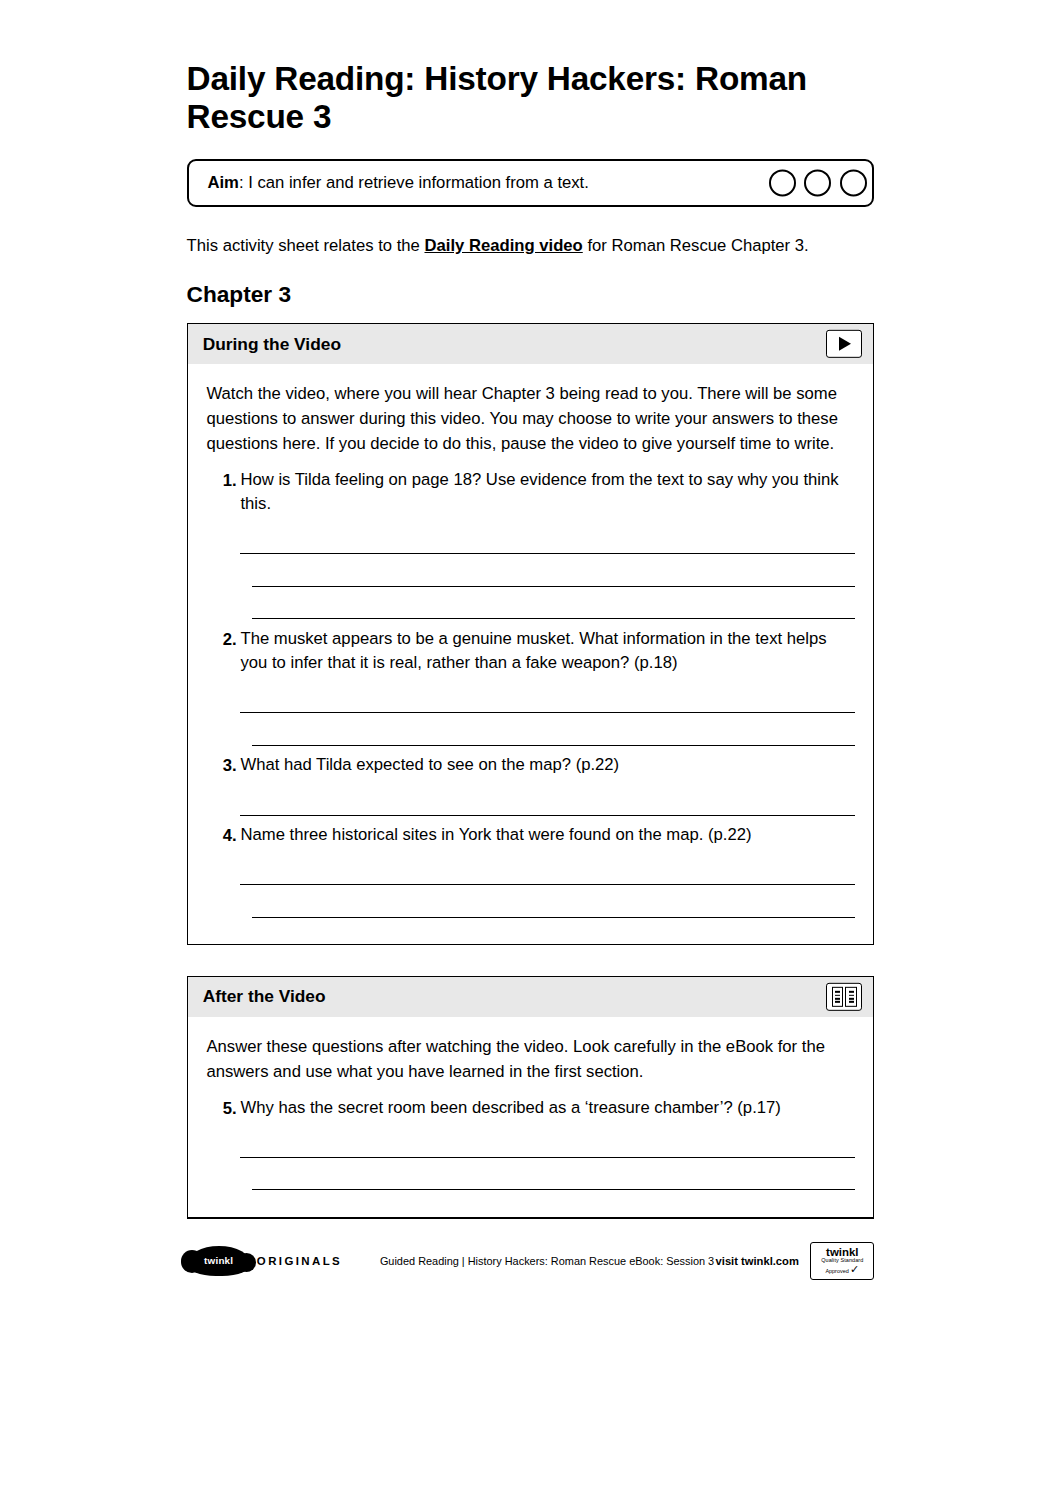Daily Reading: History Hackers: Roman Rescue 3
Aim: I can infer and retrieve information from a text.
This activity sheet relates to the Daily Reading video for Roman Rescue Chapter 3.
Chapter 3
During the Video
Watch the video, where you will hear Chapter 3 being read to you. There will be some questions to answer during this video. You may choose to write your answers to these questions here. If you decide to do this, pause the video to give yourself time to write.
How is Tilda feeling on page 18? Use evidence from the text to say why you think this.
The musket appears to be a genuine musket. What information in the text helps you to infer that it is real, rather than a fake weapon? (p.18)
What had Tilda expected to see on the map? (p.22)
Name three historical sites in York that were found on the map. (p.22)
After the Video
Answer these questions after watching the video. Look carefully in the eBook for the answers and use what you have learned in the first section.
Why has the secret room been described as a ‘treasure chamber’? (p.17)
twinkl
ORIGINALS
Guided Reading | History Hackers: Roman Rescue eBook: Session 3
visit twinkl.com
twinkl
Quality Standard
Approved ✓